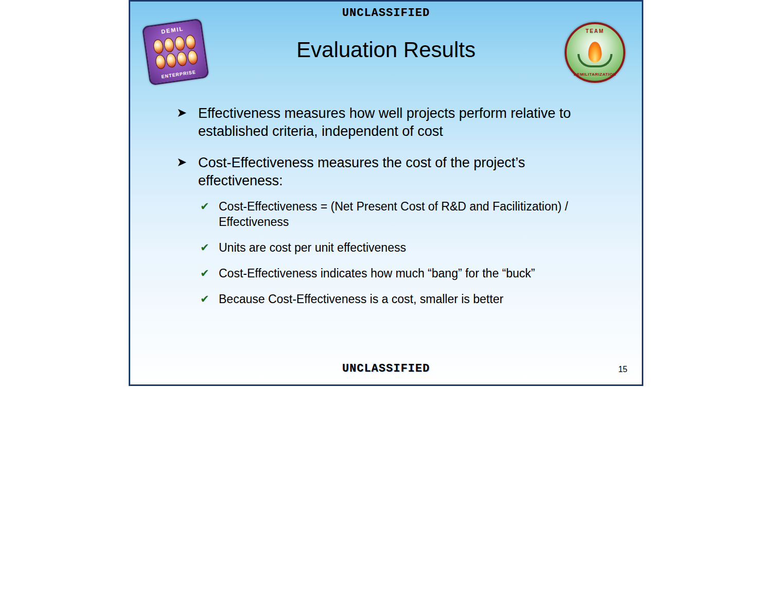UNCLASSIFIED
Evaluation Results
Effectiveness measures how well projects perform relative to established criteria, independent of cost
Cost-Effectiveness measures the cost of the project’s effectiveness:
Cost-Effectiveness = (Net Present Cost of R&D and Facilitization) / Effectiveness
Units are cost per unit effectiveness
Cost-Effectiveness indicates how much “bang” for the “buck”
Because Cost-Effectiveness is a cost, smaller is better
UNCLASSIFIED
15